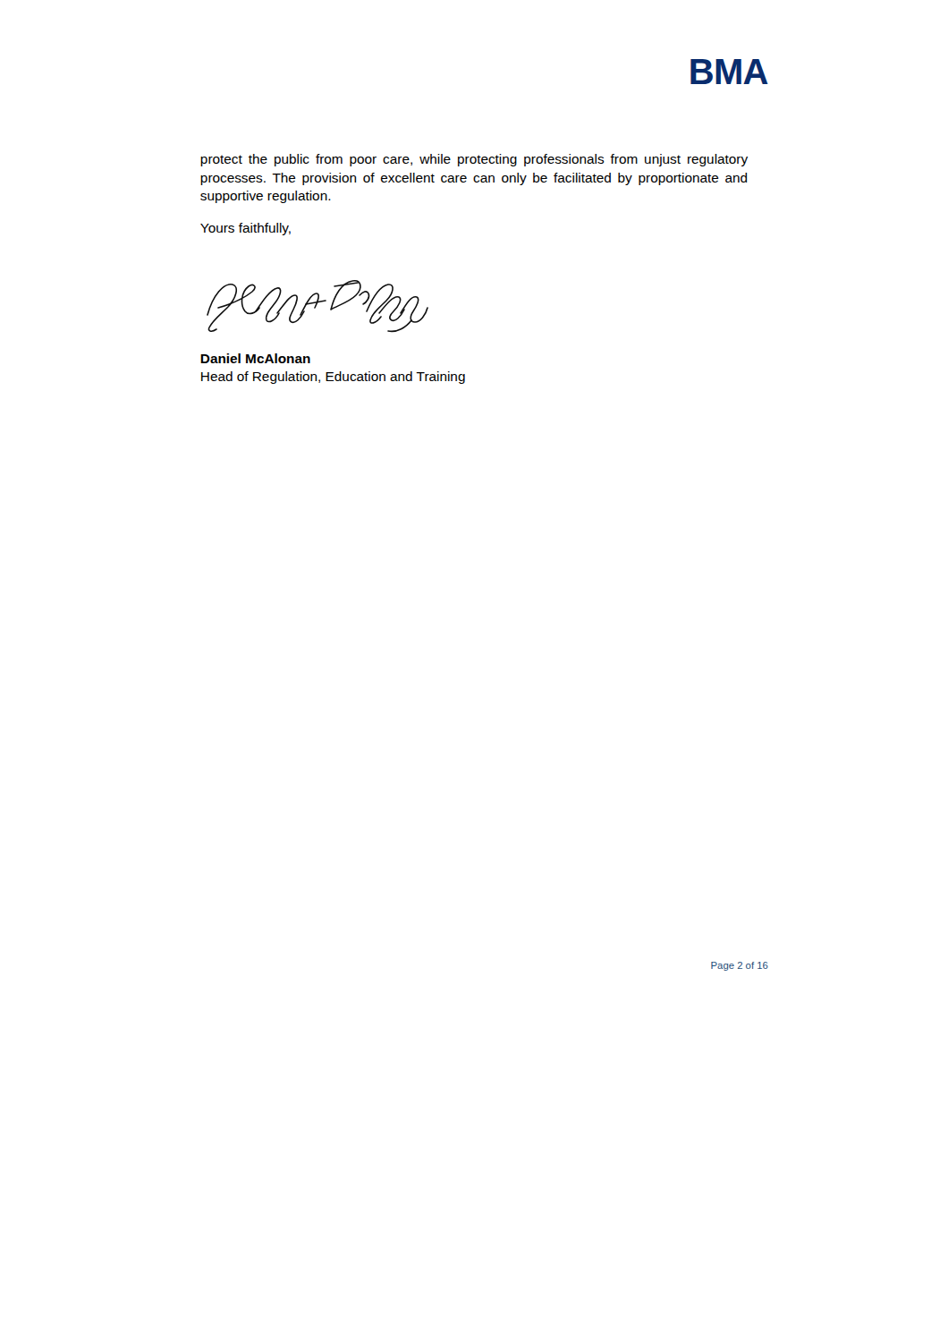BMA
protect the public from poor care, while protecting professionals from unjust regulatory processes. The provision of excellent care can only be facilitated by proportionate and supportive regulation.
Yours faithfully,
Daniel McAlonan
Head of Regulation, Education and Training
Page 2 of 16